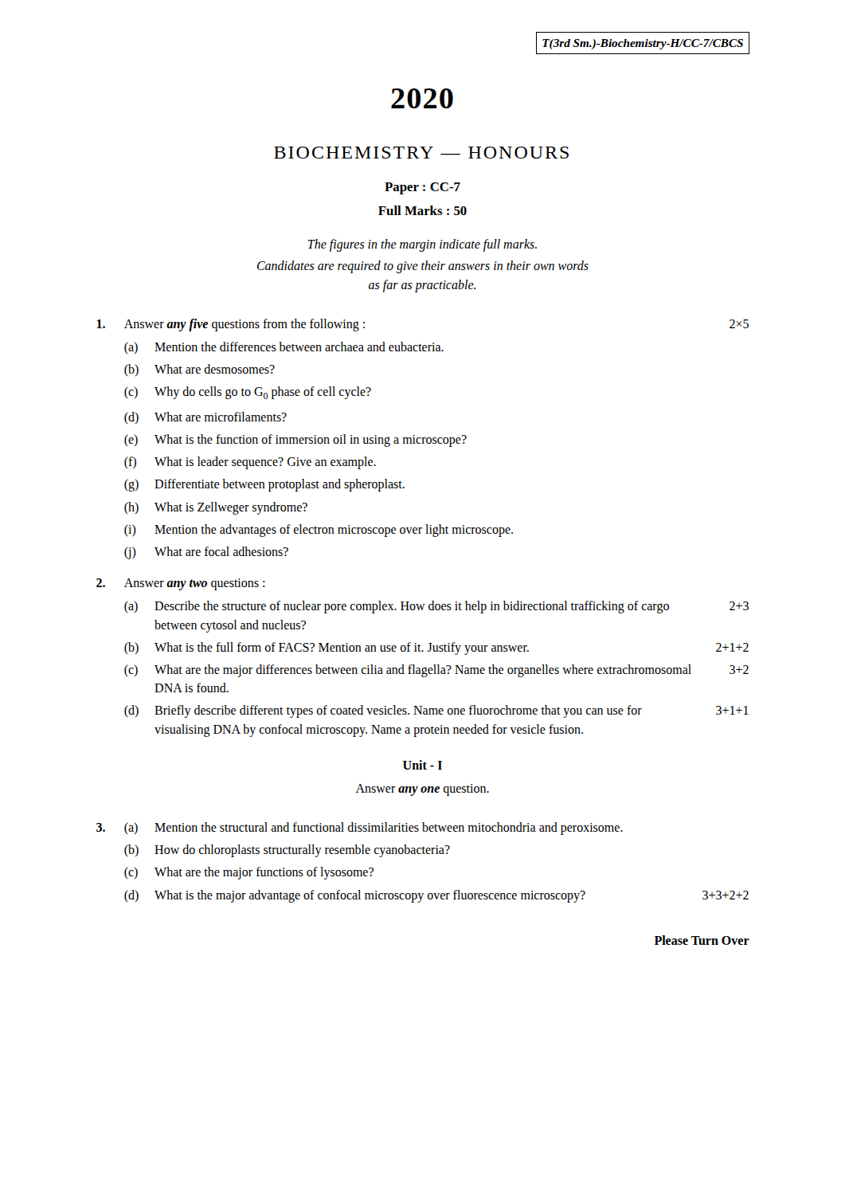T(3rd Sm.)-Biochemistry-H/CC-7/CBCS
2020
BIOCHEMISTRY — HONOURS
Paper : CC-7
Full Marks : 50
The figures in the margin indicate full marks.
Candidates are required to give their answers in their own words
as far as practicable.
1. 2×5 Answer any five questions from the following :
(a) Mention the differences between archaea and eubacteria.
(b) What are desmosomes?
(c) Why do cells go to G0 phase of cell cycle?
(d) What are microfilaments?
(e) What is the function of immersion oil in using a microscope?
(f) What is leader sequence? Give an example.
(g) Differentiate between protoplast and spheroplast.
(h) What is Zellweger syndrome?
(i) Mention the advantages of electron microscope over light microscope.
(j) What are focal adhesions?
2. Answer any two questions :
(a) 2+3 Describe the structure of nuclear pore complex. How does it help in bidirectional trafficking of cargo between cytosol and nucleus?
(b) 2+1+2 What is the full form of FACS? Mention an use of it. Justify your answer.
(c) 3+2 What are the major differences between cilia and flagella? Name the organelles where extrachromosomal DNA is found.
(d) 3+1+1 Briefly describe different types of coated vesicles. Name one fluorochrome that you can use for visualising DNA by confocal microscopy. Name a protein needed for vesicle fusion.
Unit - I
Answer any one question.
3.
(a) Mention the structural and functional dissimilarities between mitochondria and peroxisome.
(b) How do chloroplasts structurally resemble cyanobacteria?
(c) What are the major functions of lysosome?
(d) 3+3+2+2 What is the major advantage of confocal microscopy over fluorescence microscopy?
Please Turn Over